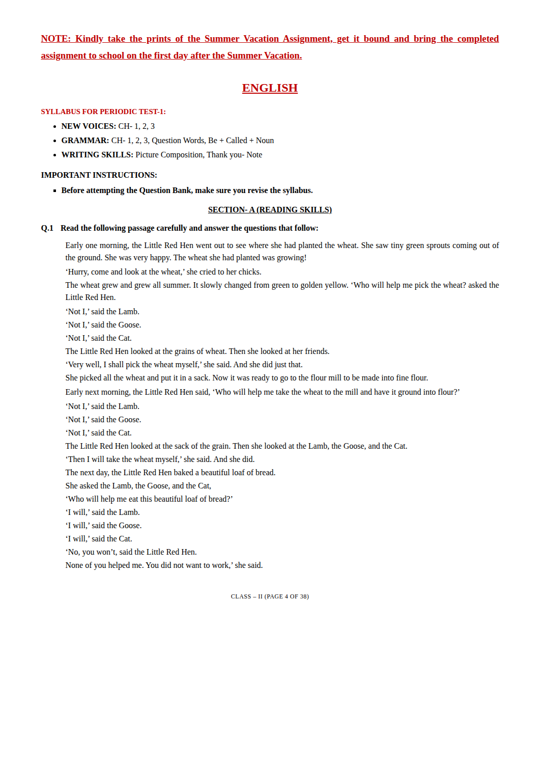NOTE: Kindly take the prints of the Summer Vacation Assignment, get it bound and bring the completed assignment to school on the first day after the Summer Vacation.
ENGLISH
SYLLABUS FOR PERIODIC TEST-1:
NEW VOICES: CH- 1, 2, 3
GRAMMAR: CH- 1, 2, 3, Question Words, Be + Called + Noun
WRITING SKILLS: Picture Composition, Thank you- Note
IMPORTANT INSTRUCTIONS:
Before attempting the Question Bank, make sure you revise the syllabus.
SECTION- A (READING SKILLS)
Q.1 Read the following passage carefully and answer the questions that follow:
Early one morning, the Little Red Hen went out to see where she had planted the wheat. She saw tiny green sprouts coming out of the ground. She was very happy. The wheat she had planted was growing!
‘Hurry, come and look at the wheat,’ she cried to her chicks.
The wheat grew and grew all summer. It slowly changed from green to golden yellow. ‘Who will help me pick the wheat? asked the Little Red Hen.
‘Not I,’ said the Lamb.
‘Not I,’ said the Goose.
‘Not I,’ said the Cat.
The Little Red Hen looked at the grains of wheat. Then she looked at her friends.
‘Very well, I shall pick the wheat myself,’ she said. And she did just that.
She picked all the wheat and put it in a sack. Now it was ready to go to the flour mill to be made into fine flour.
Early next morning, the Little Red Hen said, ‘Who will help me take the wheat to the mill and have it ground into flour?’
‘Not I,’ said the Lamb.
‘Not I,’ said the Goose.
‘Not I,’ said the Cat.
The Little Red Hen looked at the sack of the grain. Then she looked at the Lamb, the Goose, and the Cat.
‘Then I will take the wheat myself,’ she said. And she did.
The next day, the Little Red Hen baked a beautiful loaf of bread.
She asked the Lamb, the Goose, and the Cat,
‘Who will help me eat this beautiful loaf of bread?’
‘I will,’ said the Lamb.
‘I will,’ said the Goose.
‘I will,’ said the Cat.
‘No, you won’t, said the Little Red Hen.
None of you helped me. You did not want to work,’ she said.
CLASS – II (PAGE 4 OF 38)